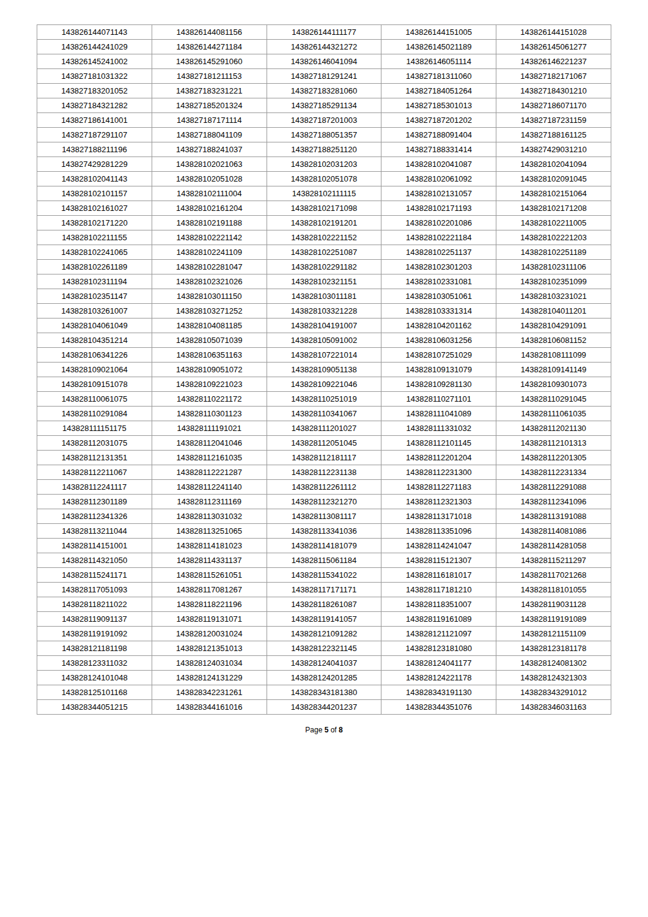| 143826144071143 | 143826144081156 | 143826144111177 | 143826144151005 | 143826144151028 |
| 143826144241029 | 143826144271184 | 143826144321272 | 143826145021189 | 143826145061277 |
| 143826145241002 | 143826145291060 | 143826146041094 | 143826146051114 | 143826146221237 |
| 143827181031322 | 143827181211153 | 143827181291241 | 143827181311060 | 143827182171067 |
| 143827183201052 | 143827183231221 | 143827183281060 | 143827184051264 | 143827184301210 |
| 143827184321282 | 143827185201324 | 143827185291134 | 143827185301013 | 143827186071170 |
| 143827186141001 | 143827187171114 | 143827187201003 | 143827187201202 | 143827187231159 |
| 143827187291107 | 143827188041109 | 143827188051357 | 143827188091404 | 143827188161125 |
| 143827188211196 | 143827188241037 | 143827188251120 | 143827188331414 | 143827429031210 |
| 143827429281229 | 143828102021063 | 143828102031203 | 143828102041087 | 143828102041094 |
| 143828102041143 | 143828102051028 | 143828102051078 | 143828102061092 | 143828102091045 |
| 143828102101157 | 143828102111004 | 143828102111115 | 143828102131057 | 143828102151064 |
| 143828102161027 | 143828102161204 | 143828102171098 | 143828102171193 | 143828102171208 |
| 143828102171220 | 143828102191188 | 143828102191201 | 143828102201086 | 143828102211005 |
| 143828102211155 | 143828102221142 | 143828102221152 | 143828102221184 | 143828102221203 |
| 143828102241065 | 143828102241109 | 143828102251087 | 143828102251137 | 143828102251189 |
| 143828102261189 | 143828102281047 | 143828102291182 | 143828102301203 | 143828102311106 |
| 143828102311194 | 143828102321026 | 143828102321151 | 143828102331081 | 143828102351099 |
| 143828102351147 | 143828103011150 | 143828103011181 | 143828103051061 | 143828103231021 |
| 143828103261007 | 143828103271252 | 143828103321228 | 143828103331314 | 143828104011201 |
| 143828104061049 | 143828104081185 | 143828104191007 | 143828104201162 | 143828104291091 |
| 143828104351214 | 143828105071039 | 143828105091002 | 143828106031256 | 143828106081152 |
| 143828106341226 | 143828106351163 | 143828107221014 | 143828107251029 | 143828108111099 |
| 143828109021064 | 143828109051072 | 143828109051138 | 143828109131079 | 143828109141149 |
| 143828109151078 | 143828109221023 | 143828109221046 | 143828109281130 | 143828109301073 |
| 143828110061075 | 143828110221172 | 143828110251019 | 143828110271101 | 143828110291045 |
| 143828110291084 | 143828110301123 | 143828110341067 | 143828111041089 | 143828111061035 |
| 143828111151175 | 143828111191021 | 143828111201027 | 143828111331032 | 143828112021130 |
| 143828112031075 | 143828112041046 | 143828112051045 | 143828112101145 | 143828112101313 |
| 143828112131351 | 143828112161035 | 143828112181117 | 143828112201204 | 143828112201305 |
| 143828112211067 | 143828112221287 | 143828112231138 | 143828112231300 | 143828112231334 |
| 143828112241117 | 143828112241140 | 143828112261112 | 143828112271183 | 143828112291088 |
| 143828112301189 | 143828112311169 | 143828112321270 | 143828112321303 | 143828112341096 |
| 143828112341326 | 143828113031032 | 143828113081117 | 143828113171018 | 143828113191088 |
| 143828113211044 | 143828113251065 | 143828113341036 | 143828113351096 | 143828114081086 |
| 143828114151001 | 143828114181023 | 143828114181079 | 143828114241047 | 143828114281058 |
| 143828114321050 | 143828114331137 | 143828115061184 | 143828115121307 | 143828115211297 |
| 143828115241171 | 143828115261051 | 143828115341022 | 143828116181017 | 143828117021268 |
| 143828117051093 | 143828117081267 | 143828117171171 | 143828117181210 | 143828118101055 |
| 143828118211022 | 143828118221196 | 143828118261087 | 143828118351007 | 143828119031128 |
| 143828119091137 | 143828119131071 | 143828119141057 | 143828119161089 | 143828119191089 |
| 143828119191092 | 143828120031024 | 143828121091282 | 143828121121097 | 143828121151109 |
| 143828121181198 | 143828121351013 | 143828122321145 | 143828123181080 | 143828123181178 |
| 143828123311032 | 143828124031034 | 143828124041037 | 143828124041177 | 143828124081302 |
| 143828124101048 | 143828124131229 | 143828124201285 | 143828124221178 | 143828124321303 |
| 143828125101168 | 143828342231261 | 143828343181380 | 143828343191130 | 143828343291012 |
| 143828344051215 | 143828344161016 | 143828344201237 | 143828344351076 | 143828346031163 |
Page 5 of 8